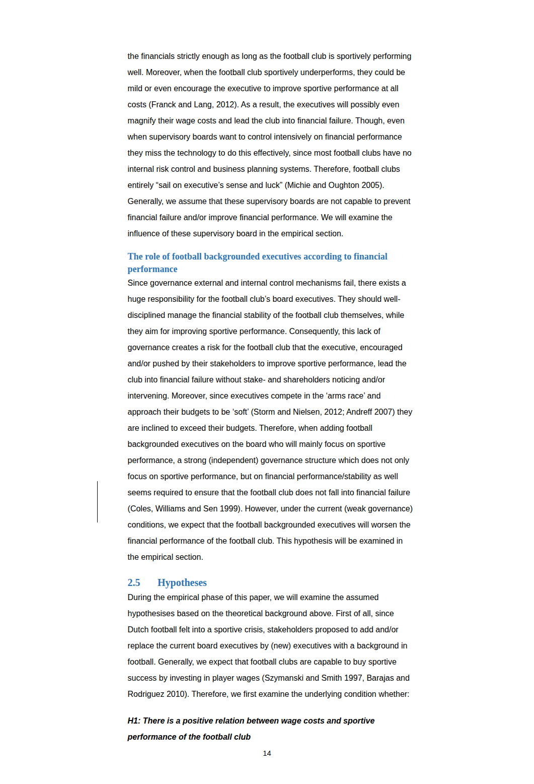the financials strictly enough as long as the football club is sportively performing well. Moreover, when the football club sportively underperforms, they could be mild or even encourage the executive to improve sportive performance at all costs (Franck and Lang, 2012). As a result, the executives will possibly even magnify their wage costs and lead the club into financial failure. Though, even when supervisory boards want to control intensively on financial performance they miss the technology to do this effectively, since most football clubs have no internal risk control and business planning systems. Therefore, football clubs entirely “sail on executive’s sense and luck” (Michie and Oughton 2005). Generally, we assume that these supervisory boards are not capable to prevent financial failure and/or improve financial performance. We will examine the influence of these supervisory board in the empirical section.
The role of football backgrounded executives according to financial performance
Since governance external and internal control mechanisms fail, there exists a huge responsibility for the football club’s board executives. They should well-disciplined manage the financial stability of the football club themselves, while they aim for improving sportive performance. Consequently, this lack of governance creates a risk for the football club that the executive, encouraged and/or pushed by their stakeholders to improve sportive performance, lead the club into financial failure without stake- and shareholders noticing and/or intervening. Moreover, since executives compete in the ‘arms race’ and approach their budgets to be ‘soft’ (Storm and Nielsen, 2012; Andreff 2007) they are inclined to exceed their budgets. Therefore, when adding football backgrounded executives on the board who will mainly focus on sportive performance, a strong (independent) governance structure which does not only focus on sportive performance, but on financial performance/stability as well seems required to ensure that the football club does not fall into financial failure (Coles, Williams and Sen 1999). However, under the current (weak governance) conditions, we expect that the football backgrounded executives will worsen the financial performance of the football club. This hypothesis will be examined in the empirical section.
2.5 Hypotheses
During the empirical phase of this paper, we will examine the assumed hypothesises based on the theoretical background above. First of all, since Dutch football felt into a sportive crisis, stakeholders proposed to add and/or replace the current board executives by (new) executives with a background in football. Generally, we expect that football clubs are capable to buy sportive success by investing in player wages (Szymanski and Smith 1997, Barajas and Rodriguez 2010). Therefore, we first examine the underlying condition whether:
H1: There is a positive relation between wage costs and sportive performance of the football club
14